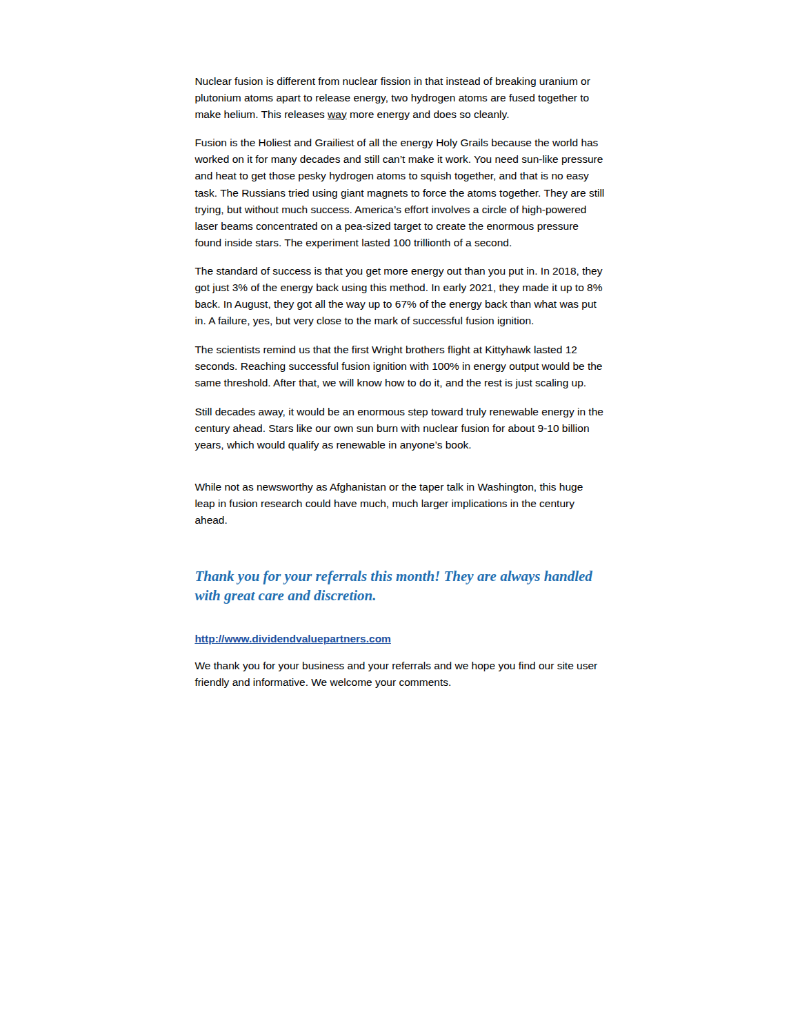Nuclear fusion is different from nuclear fission in that instead of breaking uranium or plutonium atoms apart to release energy, two hydrogen atoms are fused together to make helium. This releases way more energy and does so cleanly.
Fusion is the Holiest and Grailiest of all the energy Holy Grails because the world has worked on it for many decades and still can’t make it work. You need sun-like pressure and heat to get those pesky hydrogen atoms to squish together, and that is no easy task. The Russians tried using giant magnets to force the atoms together. They are still trying, but without much success. America’s effort involves a circle of high-powered laser beams concentrated on a pea-sized target to create the enormous pressure found inside stars. The experiment lasted 100 trillionth of a second.
The standard of success is that you get more energy out than you put in. In 2018, they got just 3% of the energy back using this method. In early 2021, they made it up to 8% back. In August, they got all the way up to 67% of the energy back than what was put in. A failure, yes, but very close to the mark of successful fusion ignition.
The scientists remind us that the first Wright brothers flight at Kittyhawk lasted 12 seconds. Reaching successful fusion ignition with 100% in energy output would be the same threshold. After that, we will know how to do it, and the rest is just scaling up.
Still decades away, it would be an enormous step toward truly renewable energy in the century ahead. Stars like our own sun burn with nuclear fusion for about 9-10 billion years, which would qualify as renewable in anyone’s book.
While not as newsworthy as Afghanistan or the taper talk in Washington, this huge leap in fusion research could have much, much larger implications in the century ahead.
Thank you for your referrals this month! They are always handled with great care and discretion.
http://www.dividendvaluepartners.com
We thank you for your business and your referrals and we hope you find our site user friendly and informative. We welcome your comments.